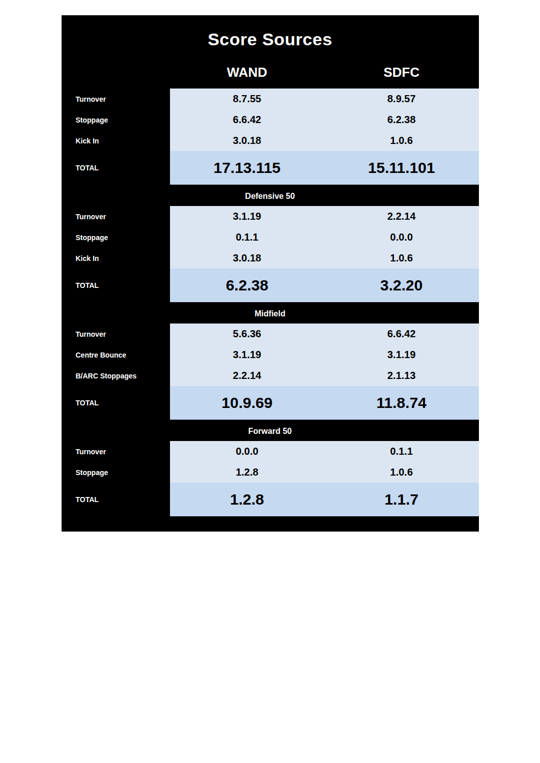Score Sources
| | WAND | SDFC |
| --- | --- | --- |
| Turnover | 8.7.55 | 8.9.57 |
| Stoppage | 6.6.42 | 6.2.38 |
| Kick In | 3.0.18 | 1.0.6 |
| TOTAL | 17.13.115 | 15.11.101 |
| Defensive 50 |
| Turnover | 3.1.19 | 2.2.14 |
| Stoppage | 0.1.1 | 0.0.0 |
| Kick In | 3.0.18 | 1.0.6 |
| TOTAL | 6.2.38 | 3.2.20 |
| Midfield |
| Turnover | 5.6.36 | 6.6.42 |
| Centre Bounce | 3.1.19 | 3.1.19 |
| B/ARC Stoppages | 2.2.14 | 2.1.13 |
| TOTAL | 10.9.69 | 11.8.74 |
| Forward 50 |
| Turnover | 0.0.0 | 0.1.1 |
| Stoppage | 1.2.8 | 1.0.6 |
| TOTAL | 1.2.8 | 1.1.7 |